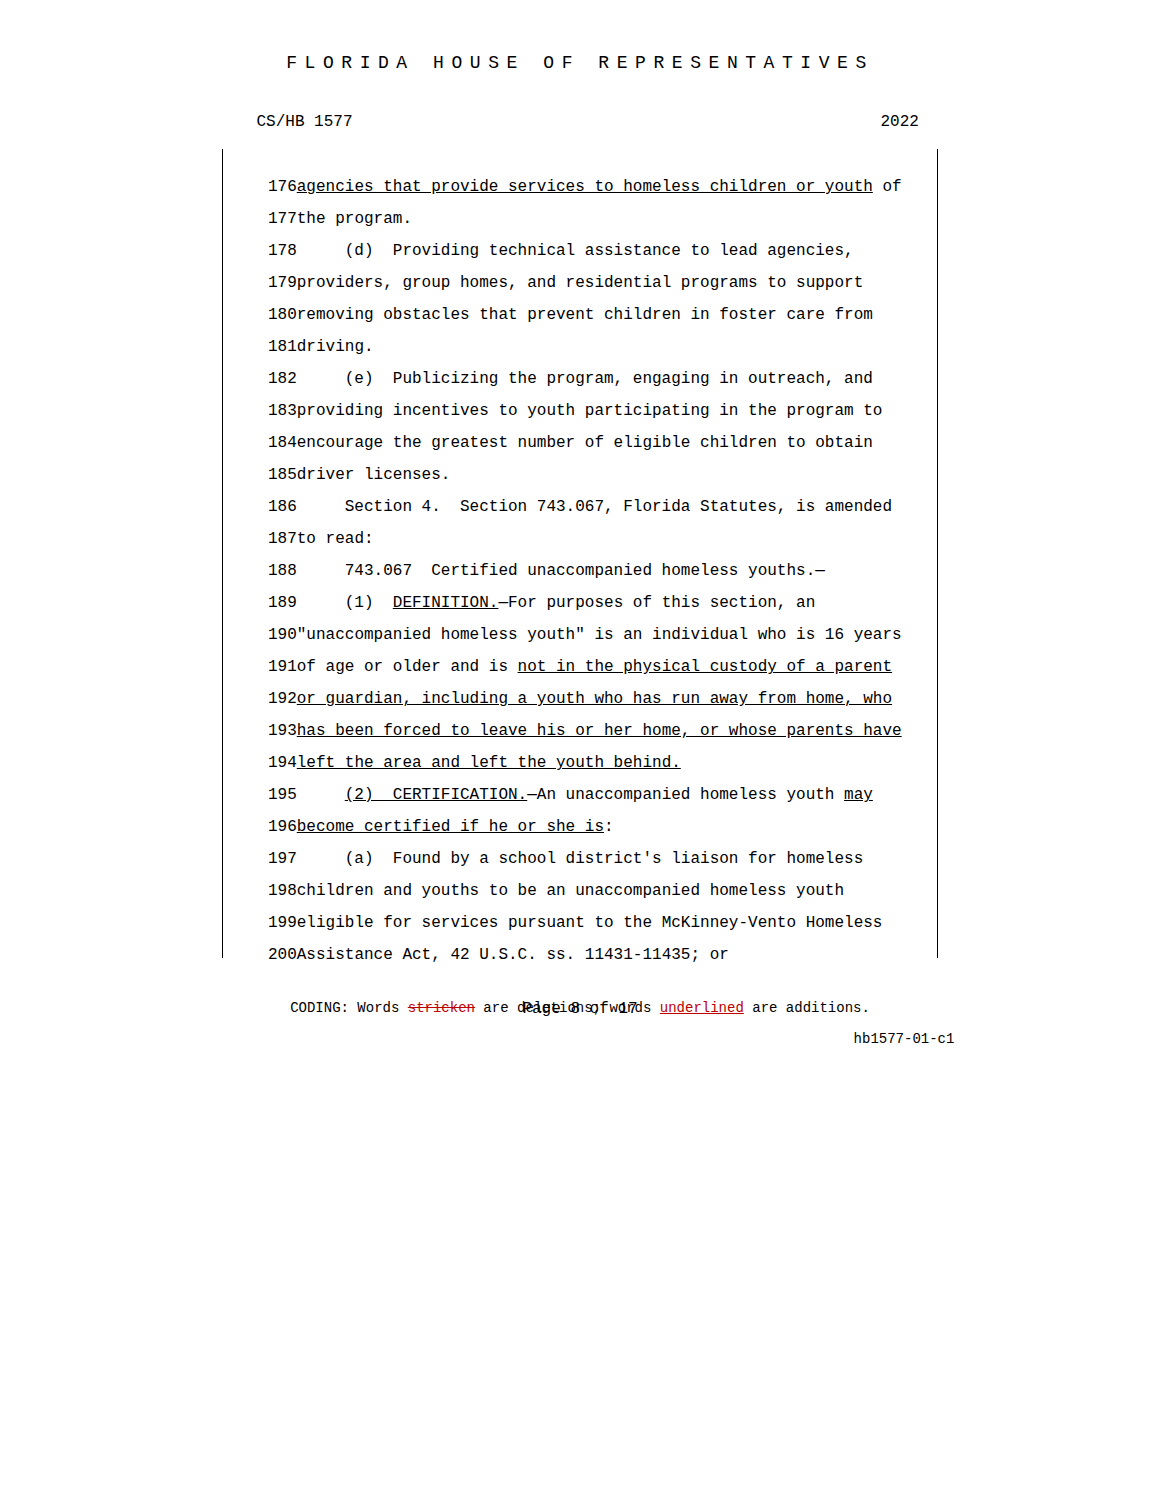FLORIDA HOUSE OF REPRESENTATIVES
CS/HB 1577 2022
| 176 | agencies that provide services to homeless children or youth of |
| 177 | the program. |
| 178 | (d) Providing technical assistance to lead agencies, |
| 179 | providers, group homes, and residential programs to support |
| 180 | removing obstacles that prevent children in foster care from |
| 181 | driving. |
| 182 | (e) Publicizing the program, engaging in outreach, and |
| 183 | providing incentives to youth participating in the program to |
| 184 | encourage the greatest number of eligible children to obtain |
| 185 | driver licenses. |
| 186 | Section 4. Section 743.067, Florida Statutes, is amended |
| 187 | to read: |
| 188 | 743.067 Certified unaccompanied homeless youths.— |
| 189 | (1) DEFINITION. —For purposes of this section, an |
| 190 | "unaccompanied homeless youth" is an individual who is 16 years |
| 191 | of age or older and is not in the physical custody of a parent |
| 192 | or guardian, including a youth who has run away from home, who |
| 193 | has been forced to leave his or her home, or whose parents have |
| 194 | left the area and left the youth behind. |
| 195 | (2) CERTIFICATION. —An unaccompanied homeless youth may |
| 196 | become certified if he or she is : |
| 197 | (a) Found by a school district's liaison for homeless |
| 198 | children and youths to be an unaccompanied homeless youth |
| 199 | eligible for services pursuant to the McKinney-Vento Homeless |
| 200 | Assistance Act, 42 U.S.C. ss. 11431-11435; or |
Page 8 of 17
CODING: Words stricken are deletions; words underlined are additions.
hb1577-01-c1